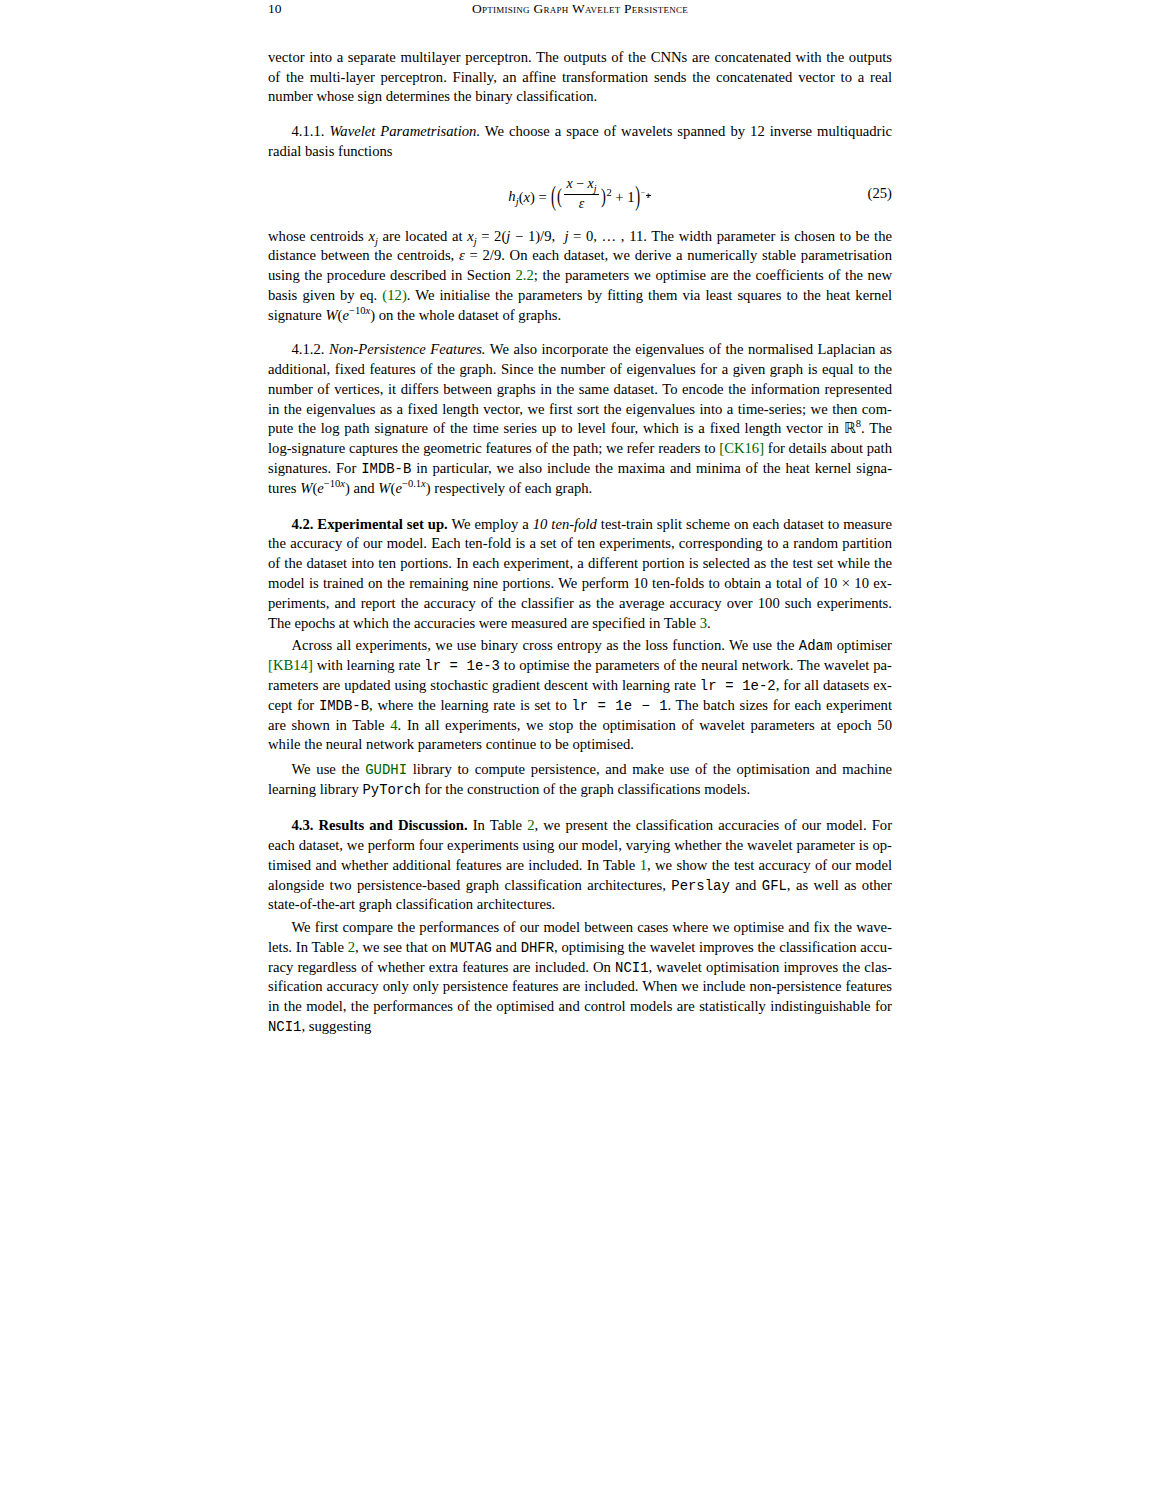10
Optimising Graph Wavelet Persistence
vector into a separate multilayer perceptron. The outputs of the CNNs are concatenated with the outputs of the multi-layer perceptron. Finally, an affine transformation sends the concatenated vector to a real number whose sign determines the binary classification.
4.1.1. Wavelet Parametrisation. We choose a space of wavelets spanned by 12 inverse multiquadric radial basis functions
hj(x) = ((x − xj ε)2 + 1)−12
(25)
whose centroids xj are located at xj = 2(j − 1)/9, j = 0, … , 11. The width parameter is chosen to be the distance between the centroids, ε = 2/9. On each dataset, we derive a numerically stable parametrisation using the procedure described in Section 2.2; the parameters we optimise are the coefficients of the new basis given by eq. (12). We initialise the parameters by fitting them via least squares to the heat kernel signature W(e−10x) on the whole dataset of graphs.
4.1.2. Non-Persistence Features. We also incorporate the eigenvalues of the normalised Laplacian as additional, fixed features of the graph. Since the number of eigenvalues for a given graph is equal to the number of vertices, it differs between graphs in the same dataset. To encode the information represented in the eigenvalues as a fixed length vector, we first sort the eigenvalues into a time-series; we then compute the log path signature of the time series up to level four, which is a fixed length vector in ℝ8. The log-signature captures the geometric features of the path; we refer readers to [CK16] for details about path signatures. For IMDB-B in particular, we also include the maxima and minima of the heat kernel signatures W(e−10x) and W(e−0.1x) respectively of each graph.
4.2. Experimental set up. We employ a 10 ten-fold test-train split scheme on each dataset to measure the accuracy of our model. Each ten-fold is a set of ten experiments, corresponding to a random partition of the dataset into ten portions. In each experiment, a different portion is selected as the test set while the model is trained on the remaining nine portions. We perform 10 ten-folds to obtain a total of 10 × 10 experiments, and report the accuracy of the classifier as the average accuracy over 100 such experiments. The epochs at which the accuracies were measured are specified in Table 3.
Across all experiments, we use binary cross entropy as the loss function. We use the Adam optimiser [KB14] with learning rate lr = 1e-3 to optimise the parameters of the neural network. The wavelet parameters are updated using stochastic gradient descent with learning rate lr = 1e-2, for all datasets except for IMDB-B, where the learning rate is set to lr = 1e − 1. The batch sizes for each experiment are shown in Table 4. In all experiments, we stop the optimisation of wavelet parameters at epoch 50 while the neural network parameters continue to be optimised.
We use the GUDHI library to compute persistence, and make use of the optimisation and machine learning library PyTorch for the construction of the graph classifications models.
4.3. Results and Discussion. In Table 2, we present the classification accuracies of our model. For each dataset, we perform four experiments using our model, varying whether the wavelet parameter is optimised and whether additional features are included. In Table 1, we show the test accuracy of our model alongside two persistence-based graph classification architectures, Perslay and GFL, as well as other state-of-the-art graph classification architectures.
We first compare the performances of our model between cases where we optimise and fix the wavelets. In Table 2, we see that on MUTAG and DHFR, optimising the wavelet improves the classification accuracy regardless of whether extra features are included. On NCI1, wavelet optimisation improves the classification accuracy only only persistence features are included. When we include non-persistence features in the model, the performances of the optimised and control models are statistically indistinguishable for NCI1, suggesting